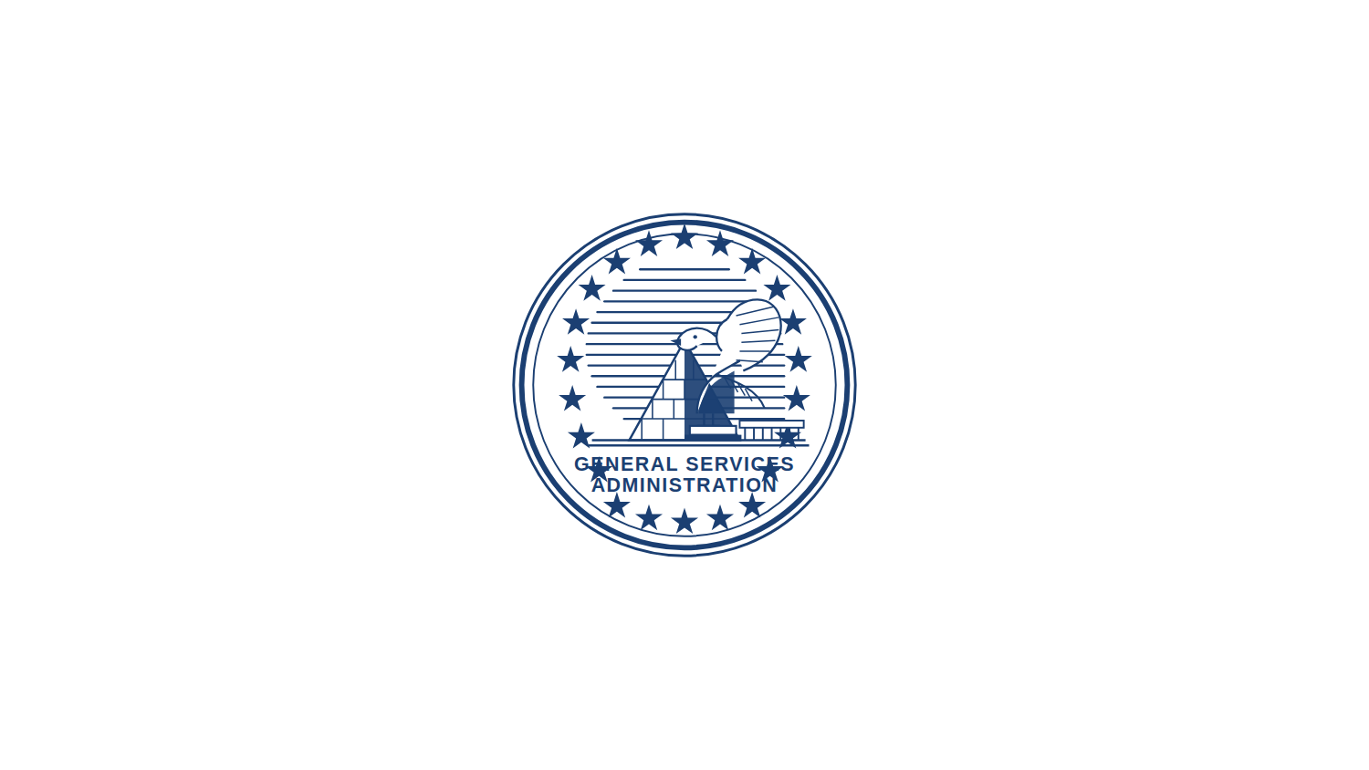General Services Administration
GENERAL SERVICES ADMINISTRATION
Seal of the General Services Administration